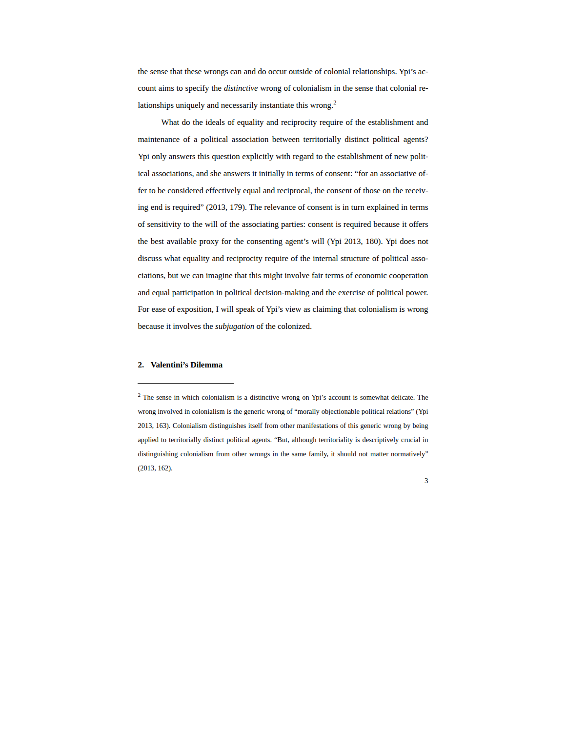the sense that these wrongs can and do occur outside of colonial relationships. Ypi’s account aims to specify the distinctive wrong of colonialism in the sense that colonial relationships uniquely and necessarily instantiate this wrong.2
What do the ideals of equality and reciprocity require of the establishment and maintenance of a political association between territorially distinct political agents? Ypi only answers this question explicitly with regard to the establishment of new political associations, and she answers it initially in terms of consent: “for an associative offer to be considered effectively equal and reciprocal, the consent of those on the receiving end is required” (2013, 179). The relevance of consent is in turn explained in terms of sensitivity to the will of the associating parties: consent is required because it offers the best available proxy for the consenting agent’s will (Ypi 2013, 180). Ypi does not discuss what equality and reciprocity require of the internal structure of political associations, but we can imagine that this might involve fair terms of economic cooperation and equal participation in political decision-making and the exercise of political power. For ease of exposition, I will speak of Ypi’s view as claiming that colonialism is wrong because it involves the subjugation of the colonized.
2. Valentini’s Dilemma
2 The sense in which colonialism is a distinctive wrong on Ypi’s account is somewhat delicate. The wrong involved in colonialism is the generic wrong of “morally objectionable political relations” (Ypi 2013, 163). Colonialism distinguishes itself from other manifestations of this generic wrong by being applied to territorially distinct political agents. “But, although territoriality is descriptively crucial in distinguishing colonialism from other wrongs in the same family, it should not matter normatively” (2013, 162).
3